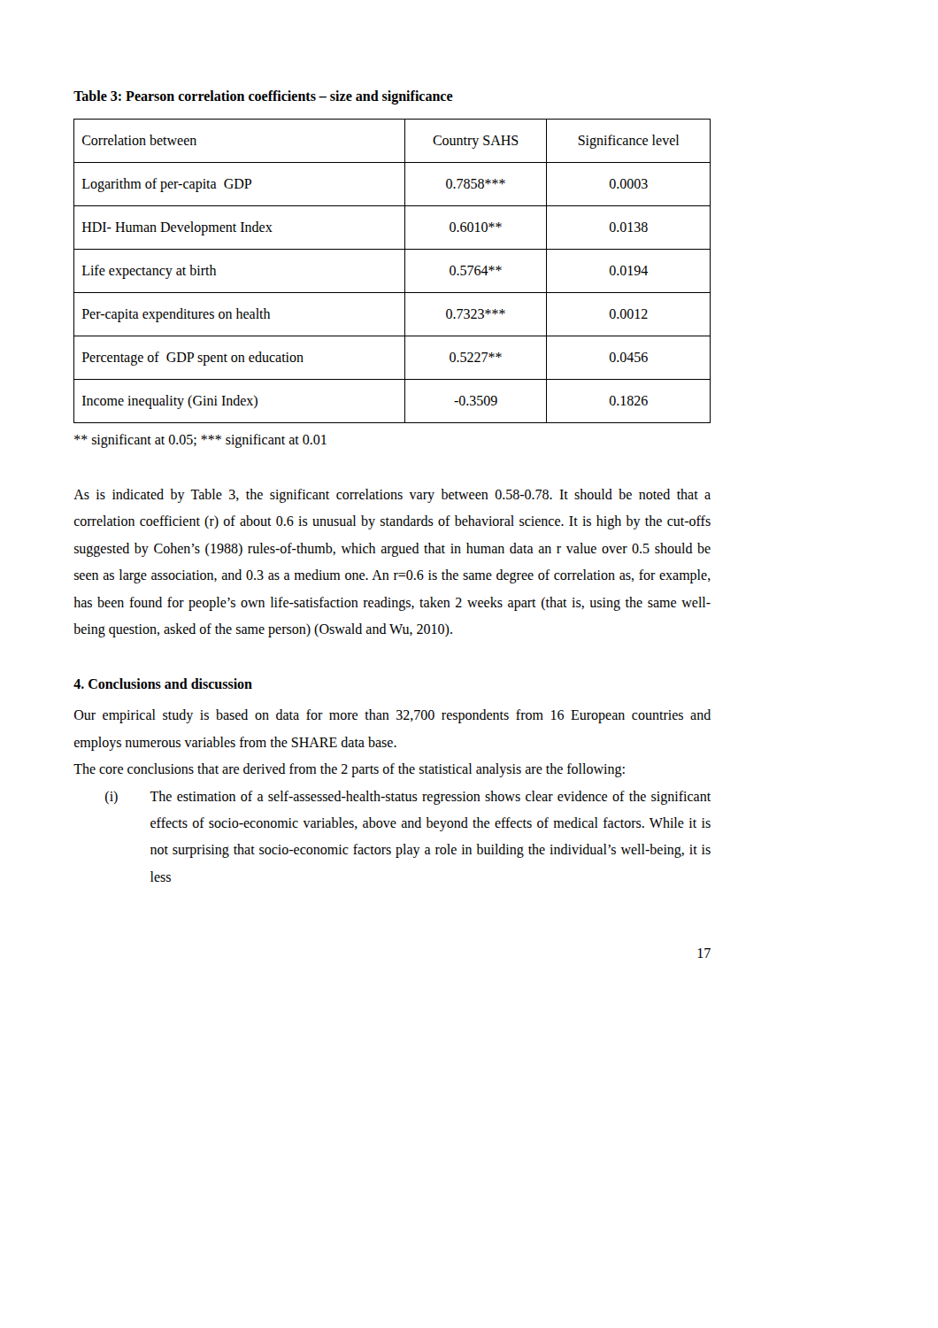Table 3: Pearson correlation coefficients – size and significance
| Correlation between | Country SAHS | Significance level |
| Logarithm of per-capita GDP | 0.7858*** | 0.0003 |
| HDI- Human Development Index | 0.6010** | 0.0138 |
| Life expectancy at birth | 0.5764** | 0.0194 |
| Per-capita expenditures on health | 0.7323*** | 0.0012 |
| Percentage of GDP spent on education | 0.5227** | 0.0456 |
| Income inequality (Gini Index) | -0.3509 | 0.1826 |
** significant at 0.05; *** significant at 0.01
As is indicated by Table 3, the significant correlations vary between 0.58-0.78. It should be noted that a correlation coefficient (r) of about 0.6 is unusual by standards of behavioral science. It is high by the cut-offs suggested by Cohen’s (1988) rules-of-thumb, which argued that in human data an r value over 0.5 should be seen as large association, and 0.3 as a medium one. An r=0.6 is the same degree of correlation as, for example, has been found for people’s own life-satisfaction readings, taken 2 weeks apart (that is, using the same well-being question, asked of the same person) (Oswald and Wu, 2010).
4. Conclusions and discussion
Our empirical study is based on data for more than 32,700 respondents from 16 European countries and employs numerous variables from the SHARE data base.
The core conclusions that are derived from the 2 parts of the statistical analysis are the following:
(i)
The estimation of a self-assessed-health-status regression shows clear evidence of the significant effects of socio-economic variables, above and beyond the effects of medical factors. While it is not surprising that socio-economic factors play a role in building the individual’s well-being, it is less
17